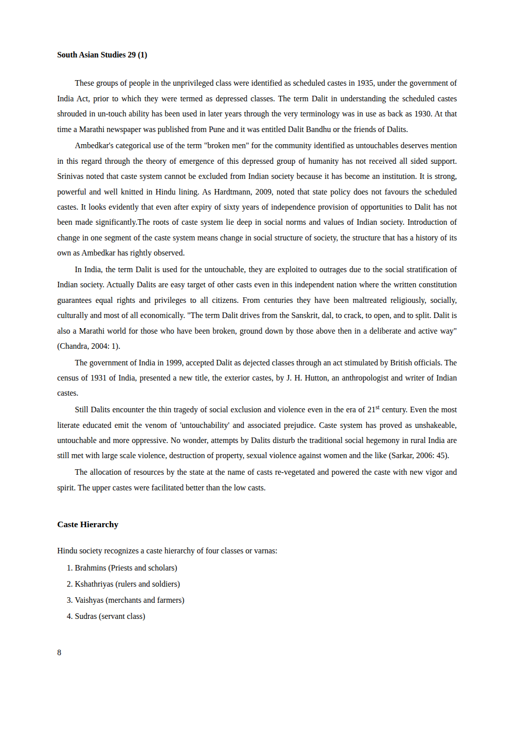South Asian Studies 29 (1)
These groups of people in the unprivileged class were identified as scheduled castes in 1935, under the government of India Act, prior to which they were termed as depressed classes. The term Dalit in understanding the scheduled castes shrouded in un-touch ability has been used in later years through the very terminology was in use as back as 1930. At that time a Marathi newspaper was published from Pune and it was entitled Dalit Bandhu or the friends of Dalits.
Ambedkar's categorical use of the term "broken men" for the community identified as untouchables deserves mention in this regard through the theory of emergence of this depressed group of humanity has not received all sided support. Srinivas noted that caste system cannot be excluded from Indian society because it has become an institution. It is strong, powerful and well knitted in Hindu lining. As Hardtmann, 2009, noted that state policy does not favours the scheduled castes. It looks evidently that even after expiry of sixty years of independence provision of opportunities to Dalit has not been made significantly.The roots of caste system lie deep in social norms and values of Indian society. Introduction of change in one segment of the caste system means change in social structure of society, the structure that has a history of its own as Ambedkar has rightly observed.
In India, the term Dalit is used for the untouchable, they are exploited to outrages due to the social stratification of Indian society. Actually Dalits are easy target of other casts even in this independent nation where the written constitution guarantees equal rights and privileges to all citizens. From centuries they have been maltreated religiously, socially, culturally and most of all economically. "The term Dalit drives from the Sanskrit, dal, to crack, to open, and to split. Dalit is also a Marathi world for those who have been broken, ground down by those above then in a deliberate and active way" (Chandra, 2004: 1).
The government of India in 1999, accepted Dalit as dejected classes through an act stimulated by British officials. The census of 1931 of India, presented a new title, the exterior castes, by J. H. Hutton, an anthropologist and writer of Indian castes.
Still Dalits encounter the thin tragedy of social exclusion and violence even in the era of 21st century. Even the most literate educated emit the venom of 'untouchability' and associated prejudice. Caste system has proved as unshakeable, untouchable and more oppressive. No wonder, attempts by Dalits disturb the traditional social hegemony in rural India are still met with large scale violence, destruction of property, sexual violence against women and the like (Sarkar, 2006: 45).
The allocation of resources by the state at the name of casts re-vegetated and powered the caste with new vigor and spirit. The upper castes were facilitated better than the low casts.
Caste Hierarchy
Hindu society recognizes a caste hierarchy of four classes or varnas:
Brahmins (Priests and scholars)
Kshathriyas (rulers and soldiers)
Vaishyas (merchants and farmers)
Sudras (servant class)
8